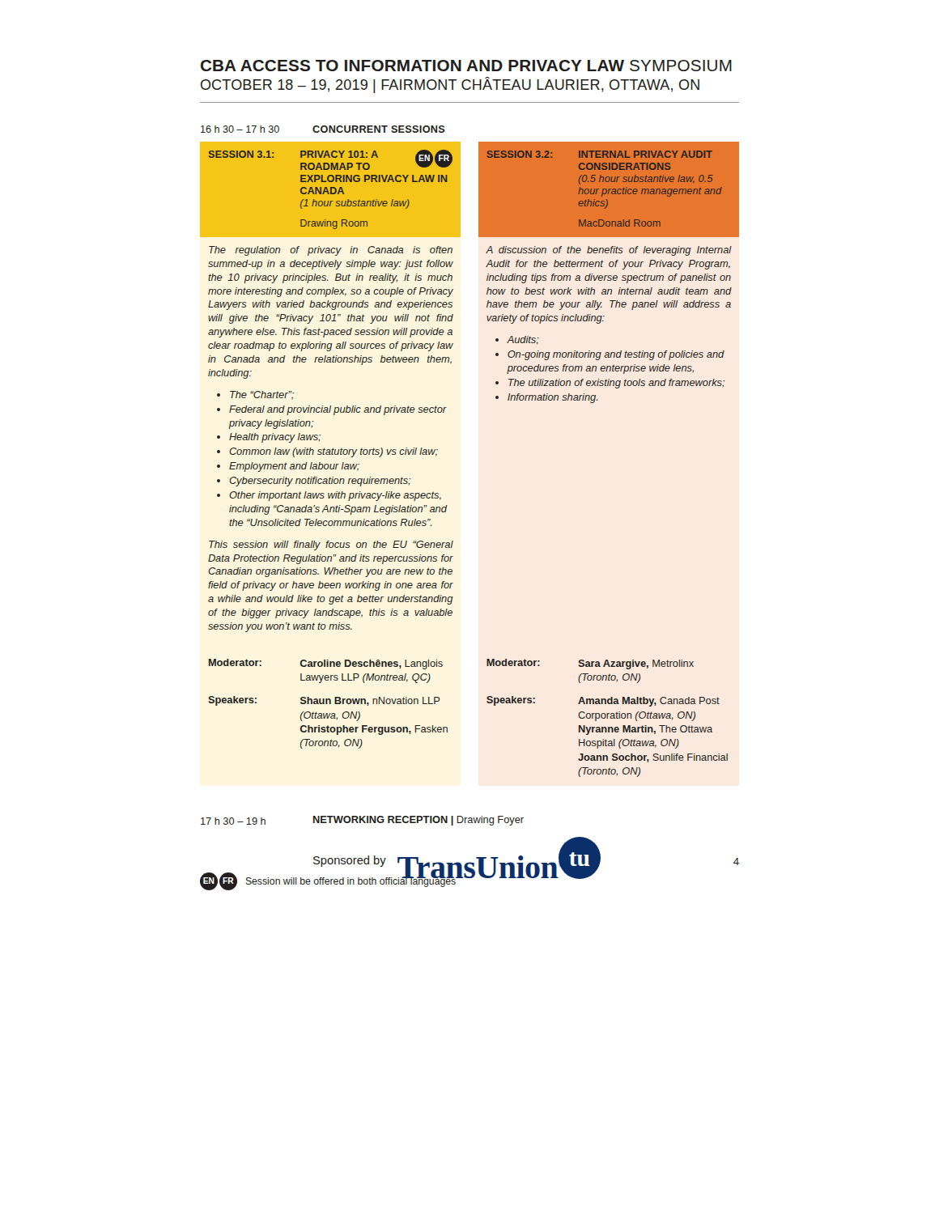CBA Access to Information and Privacy Law Symposium
October 18 – 19, 2019 | Fairmont Château Laurier, Ottawa, ON
16 h 30 – 17 h 30
CONCURRENT SESSIONS
| SESSION 3.1: EN FR Privacy 101: A Roadmap to Exploring Privacy Law in Canada (1 hour substantive law) Drawing Room | | SESSION 3.2: Internal Privacy Audit Considerations (0.5 hour substantive law, 0.5 hour practice management and ethics) MacDonald Room |
| The regulation of privacy in Canada is often summed-up in a deceptively simple way: just follow the 10 privacy principles. But in reality, it is much more interesting and complex, so a couple of Privacy Lawyers with varied backgrounds and experiences will give the “Privacy 101” that you will not find anywhere else. This fast-paced session will provide a clear roadmap to exploring all sources of privacy law in Canada and the relationships between them, including: The “Charter”; Federal and provincial public and private sector privacy legislation; Health privacy laws; Common law (with statutory torts) vs civil law; Employment and labour law; Cybersecurity notification requirements; Other important laws with privacy-like aspects, including “Canada’s Anti-Spam Legislation” and the “Unsolicited Telecommunications Rules”. This session will finally focus on the EU “General Data Protection Regulation” and its repercussions for Canadian organisations. Whether you are new to the field of privacy or have been working in one area for a while and would like to get a better understanding of the bigger privacy landscape, this is a valuable session you won’t want to miss. | | A discussion of the benefits of leveraging Internal Audit for the betterment of your Privacy Program, including tips from a diverse spectrum of panelist on how to best work with an internal audit team and have them be your ally. The panel will address a variety of topics including: Audits; On-going monitoring and testing of policies and procedures from an enterprise wide lens, The utilization of existing tools and frameworks; Information sharing. |
| Moderator: Caroline Deschênes, Langlois Lawyers LLP (Montreal, QC) Speakers: Shaun Brown, nNovation LLP (Ottawa, ON) Christopher Ferguson, Fasken (Toronto, ON) | | Moderator: Sara Azargive, Metrolinx (Toronto, ON) Speakers: Amanda Maltby, Canada Post Corporation (Ottawa, ON) Nyranne Martin, The Ottawa Hospital (Ottawa, ON) Joann Sochor, Sunlife Financial (Toronto, ON) |
17 h 30 – 19 h
NETWORKING RECEPTION | Drawing Foyer
Sponsored by
TransUnion®
tu
4
EN FR
Session will be offered in both official languages